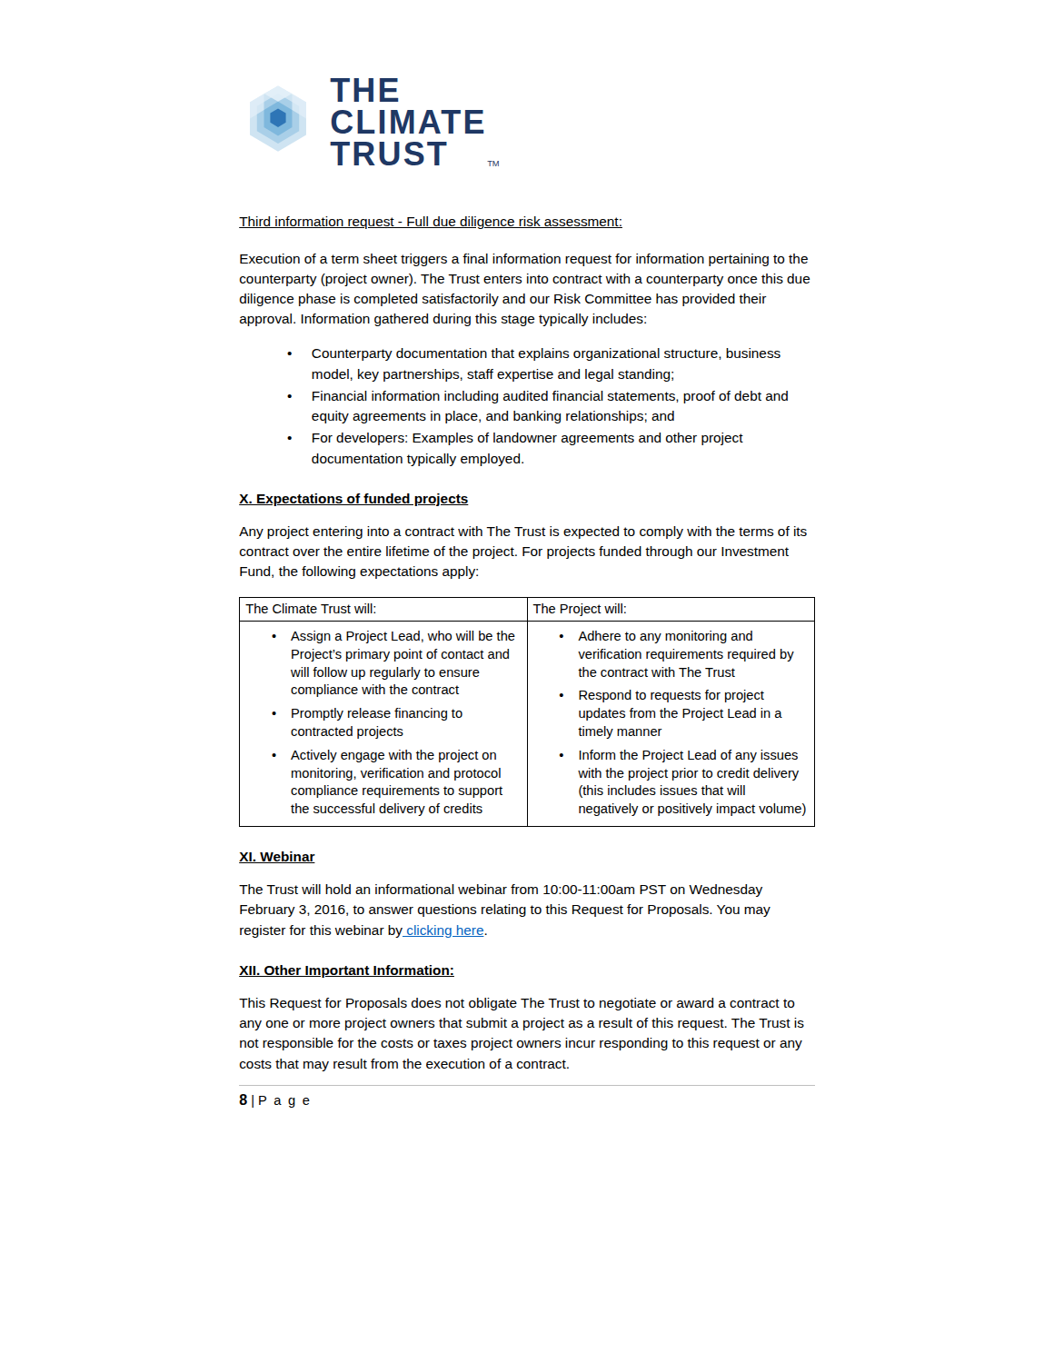THE
CLIMATE
TRUSTTM
Third information request - Full due diligence risk assessment:
Execution of a term sheet triggers a final information request for information pertaining to the counterparty (project owner). The Trust enters into contract with a counterparty once this due diligence phase is completed satisfactorily and our Risk Committee has provided their approval. Information gathered during this stage typically includes:
Counterparty documentation that explains organizational structure, business model, key partnerships, staff expertise and legal standing;
Financial information including audited financial statements, proof of debt and equity agreements in place, and banking relationships; and
For developers: Examples of landowner agreements and other project documentation typically employed.
X. Expectations of funded projects
Any project entering into a contract with The Trust is expected to comply with the terms of its contract over the entire lifetime of the project. For projects funded through our Investment Fund, the following expectations apply:
| The Climate Trust will: | The Project will: |
| Assign a Project Lead, who will be the Project’s primary point of contact and will follow up regularly to ensure compliance with the contract Promptly release financing to contracted projects Actively engage with the project on monitoring, verification and protocol compliance requirements to support the successful delivery of credits | Adhere to any monitoring and verification requirements required by the contract with The Trust Respond to requests for project updates from the Project Lead in a timely manner Inform the Project Lead of any issues with the project prior to credit delivery (this includes issues that will negatively or positively impact volume) |
XI. Webinar
The Trust will hold an informational webinar from 10:00-11:00am PST on Wednesday February 3, 2016, to answer questions relating to this Request for Proposals. You may register for this webinar by clicking here.
XII. Other Important Information:
This Request for Proposals does not obligate The Trust to negotiate or award a contract to any one or more project owners that submit a project as a result of this request. The Trust is not responsible for the costs or taxes project owners incur responding to this request or any costs that may result from the execution of a contract.
8 | P a g e